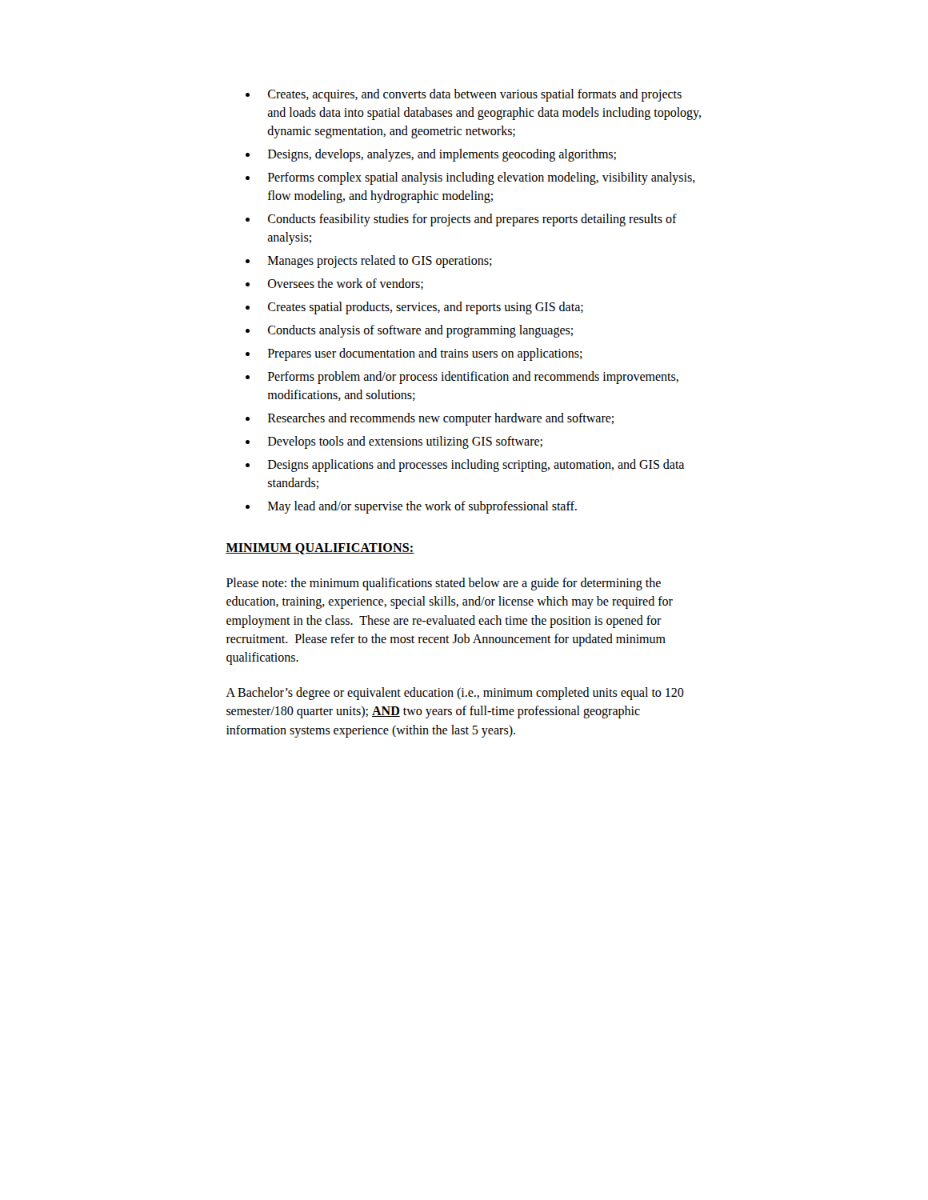Creates, acquires, and converts data between various spatial formats and projects and loads data into spatial databases and geographic data models including topology, dynamic segmentation, and geometric networks;
Designs, develops, analyzes, and implements geocoding algorithms;
Performs complex spatial analysis including elevation modeling, visibility analysis, flow modeling, and hydrographic modeling;
Conducts feasibility studies for projects and prepares reports detailing results of analysis;
Manages projects related to GIS operations;
Oversees the work of vendors;
Creates spatial products, services, and reports using GIS data;
Conducts analysis of software and programming languages;
Prepares user documentation and trains users on applications;
Performs problem and/or process identification and recommends improvements, modifications, and solutions;
Researches and recommends new computer hardware and software;
Develops tools and extensions utilizing GIS software;
Designs applications and processes including scripting, automation, and GIS data standards;
May lead and/or supervise the work of subprofessional staff.
MINIMUM QUALIFICATIONS:
Please note: the minimum qualifications stated below are a guide for determining the education, training, experience, special skills, and/or license which may be required for employment in the class. These are re-evaluated each time the position is opened for recruitment. Please refer to the most recent Job Announcement for updated minimum qualifications.
A Bachelor’s degree or equivalent education (i.e., minimum completed units equal to 120 semester/180 quarter units); AND two years of full-time professional geographic information systems experience (within the last 5 years).